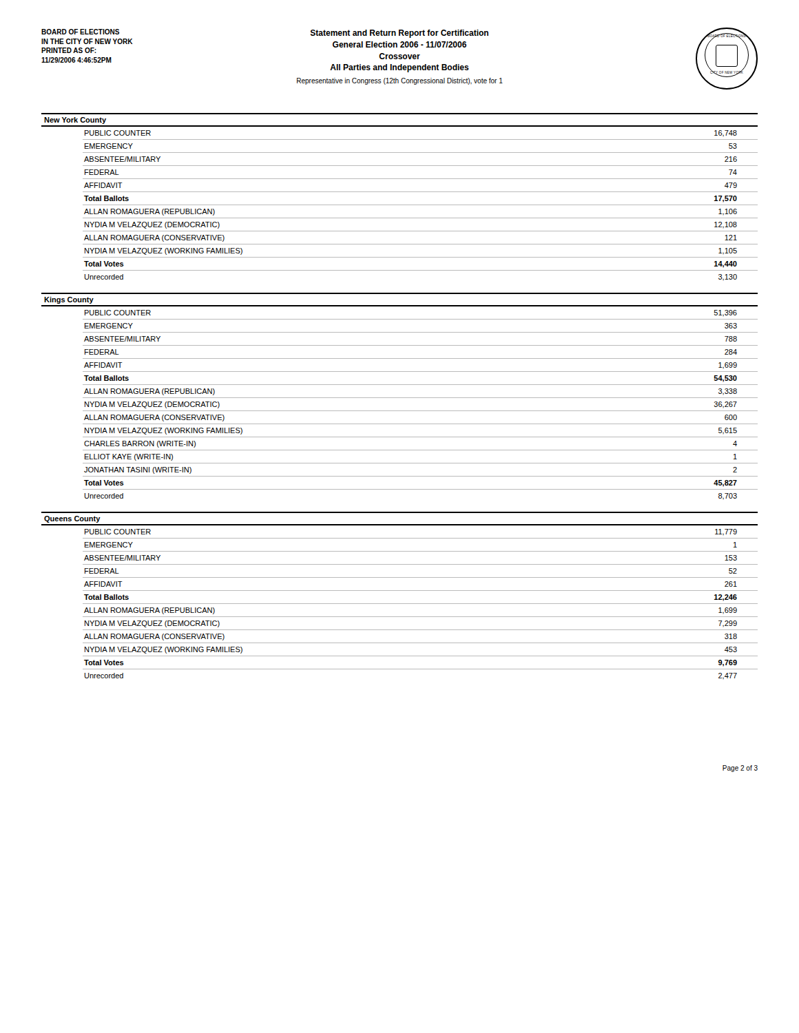BOARD OF ELECTIONS
IN THE CITY OF NEW YORK
PRINTED AS OF:
11/29/2006 4:46:52PM
Statement and Return Report for Certification
General Election 2006 - 11/07/2006
Crossover
All Parties and Independent Bodies
Representative in Congress (12th Congressional District), vote for 1
BOARD OF ELECTIONS
CITY OF NEW YORK
New York County
| PUBLIC COUNTER | 16,748 |
| EMERGENCY | 53 |
| ABSENTEE/MILITARY | 216 |
| FEDERAL | 74 |
| AFFIDAVIT | 479 |
| Total Ballots | 17,570 |
| ALLAN ROMAGUERA (REPUBLICAN) | 1,106 |
| NYDIA M VELAZQUEZ (DEMOCRATIC) | 12,108 |
| ALLAN ROMAGUERA (CONSERVATIVE) | 121 |
| NYDIA M VELAZQUEZ (WORKING FAMILIES) | 1,105 |
| Total Votes | 14,440 |
| Unrecorded | 3,130 |
Kings County
| PUBLIC COUNTER | 51,396 |
| EMERGENCY | 363 |
| ABSENTEE/MILITARY | 788 |
| FEDERAL | 284 |
| AFFIDAVIT | 1,699 |
| Total Ballots | 54,530 |
| ALLAN ROMAGUERA (REPUBLICAN) | 3,338 |
| NYDIA M VELAZQUEZ (DEMOCRATIC) | 36,267 |
| ALLAN ROMAGUERA (CONSERVATIVE) | 600 |
| NYDIA M VELAZQUEZ (WORKING FAMILIES) | 5,615 |
| CHARLES BARRON (WRITE-IN) | 4 |
| ELLIOT KAYE (WRITE-IN) | 1 |
| JONATHAN TASINI (WRITE-IN) | 2 |
| Total Votes | 45,827 |
| Unrecorded | 8,703 |
Queens County
| PUBLIC COUNTER | 11,779 |
| EMERGENCY | 1 |
| ABSENTEE/MILITARY | 153 |
| FEDERAL | 52 |
| AFFIDAVIT | 261 |
| Total Ballots | 12,246 |
| ALLAN ROMAGUERA (REPUBLICAN) | 1,699 |
| NYDIA M VELAZQUEZ (DEMOCRATIC) | 7,299 |
| ALLAN ROMAGUERA (CONSERVATIVE) | 318 |
| NYDIA M VELAZQUEZ (WORKING FAMILIES) | 453 |
| Total Votes | 9,769 |
| Unrecorded | 2,477 |
Page 2 of 3